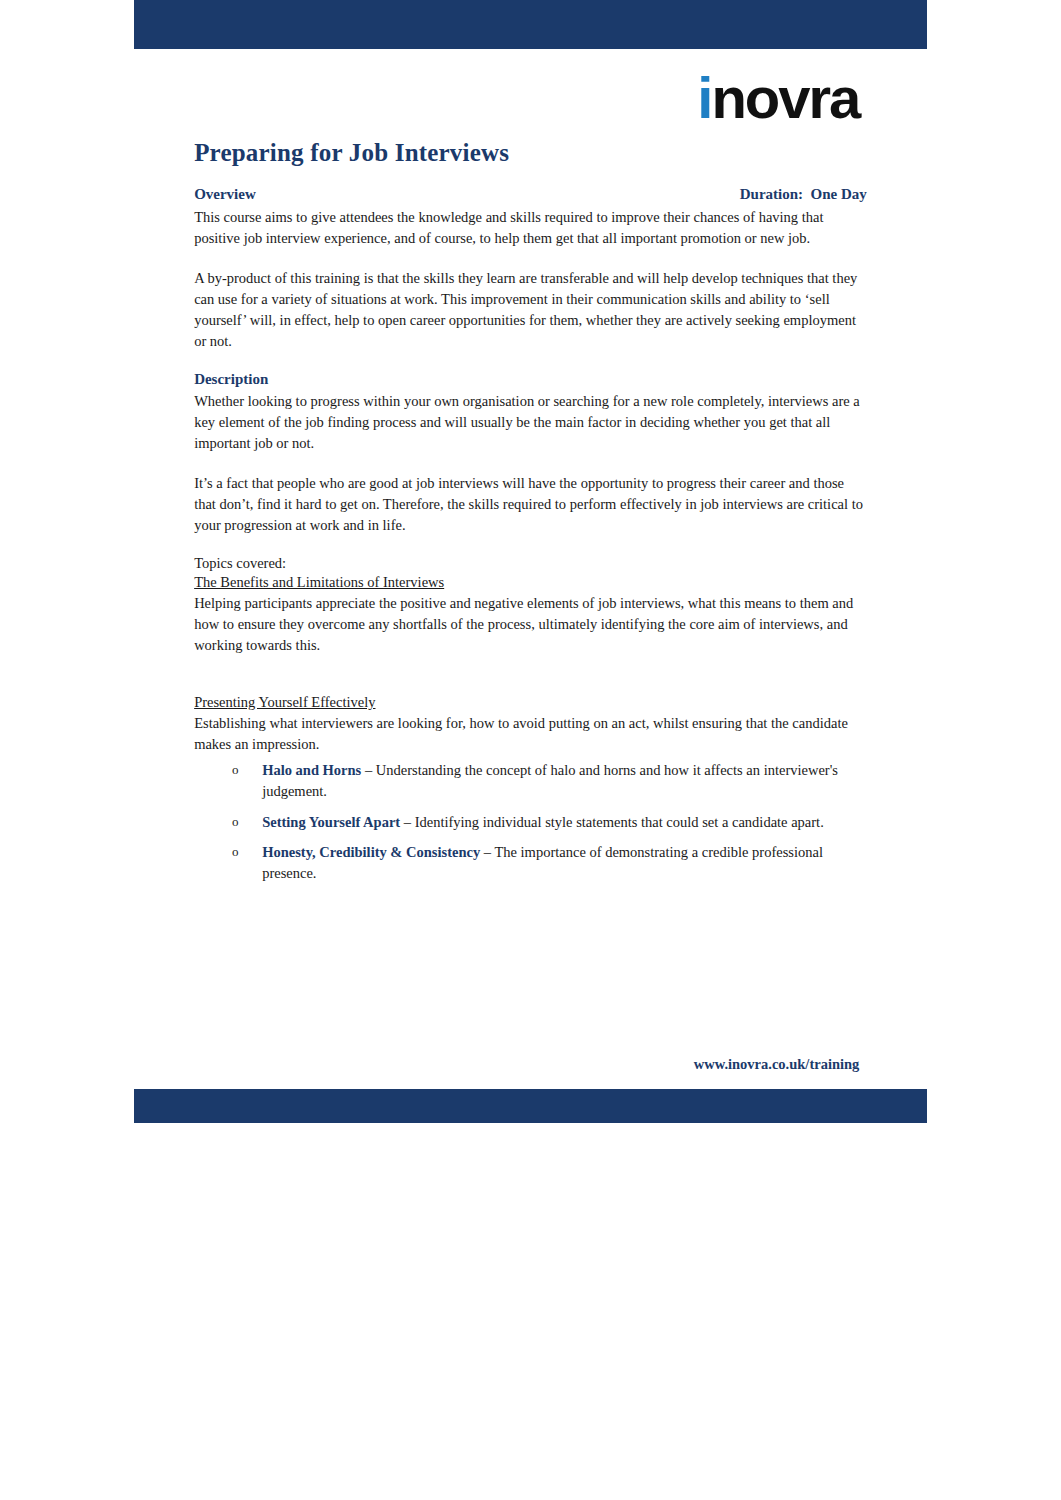inovra
Preparing for Job Interviews
Overview Duration: One Day
This course aims to give attendees the knowledge and skills required to improve their chances of having that positive job interview experience, and of course, to help them get that all important promotion or new job.
A by-product of this training is that the skills they learn are transferable and will help develop techniques that they can use for a variety of situations at work. This improvement in their communication skills and ability to ‘sell yourself’ will, in effect, help to open career opportunities for them, whether they are actively seeking employment or not.
Description
Whether looking to progress within your own organisation or searching for a new role completely, interviews are a key element of the job finding process and will usually be the main factor in deciding whether you get that all important job or not.
It’s a fact that people who are good at job interviews will have the opportunity to progress their career and those that don’t, find it hard to get on. Therefore, the skills required to perform effectively in job interviews are critical to your progression at work and in life.
Topics covered:
The Benefits and Limitations of Interviews
Helping participants appreciate the positive and negative elements of job interviews, what this means to them and how to ensure they overcome any shortfalls of the process, ultimately identifying the core aim of interviews, and working towards this.
Presenting Yourself Effectively
Establishing what interviewers are looking for, how to avoid putting on an act, whilst ensuring that the candidate makes an impression.
Halo and Horns – Understanding the concept of halo and horns and how it affects an interviewer's judgement.
Setting Yourself Apart – Identifying individual style statements that could set a candidate apart.
Honesty, Credibility & Consistency – The importance of demonstrating a credible professional presence.
www.inovra.co.uk/training